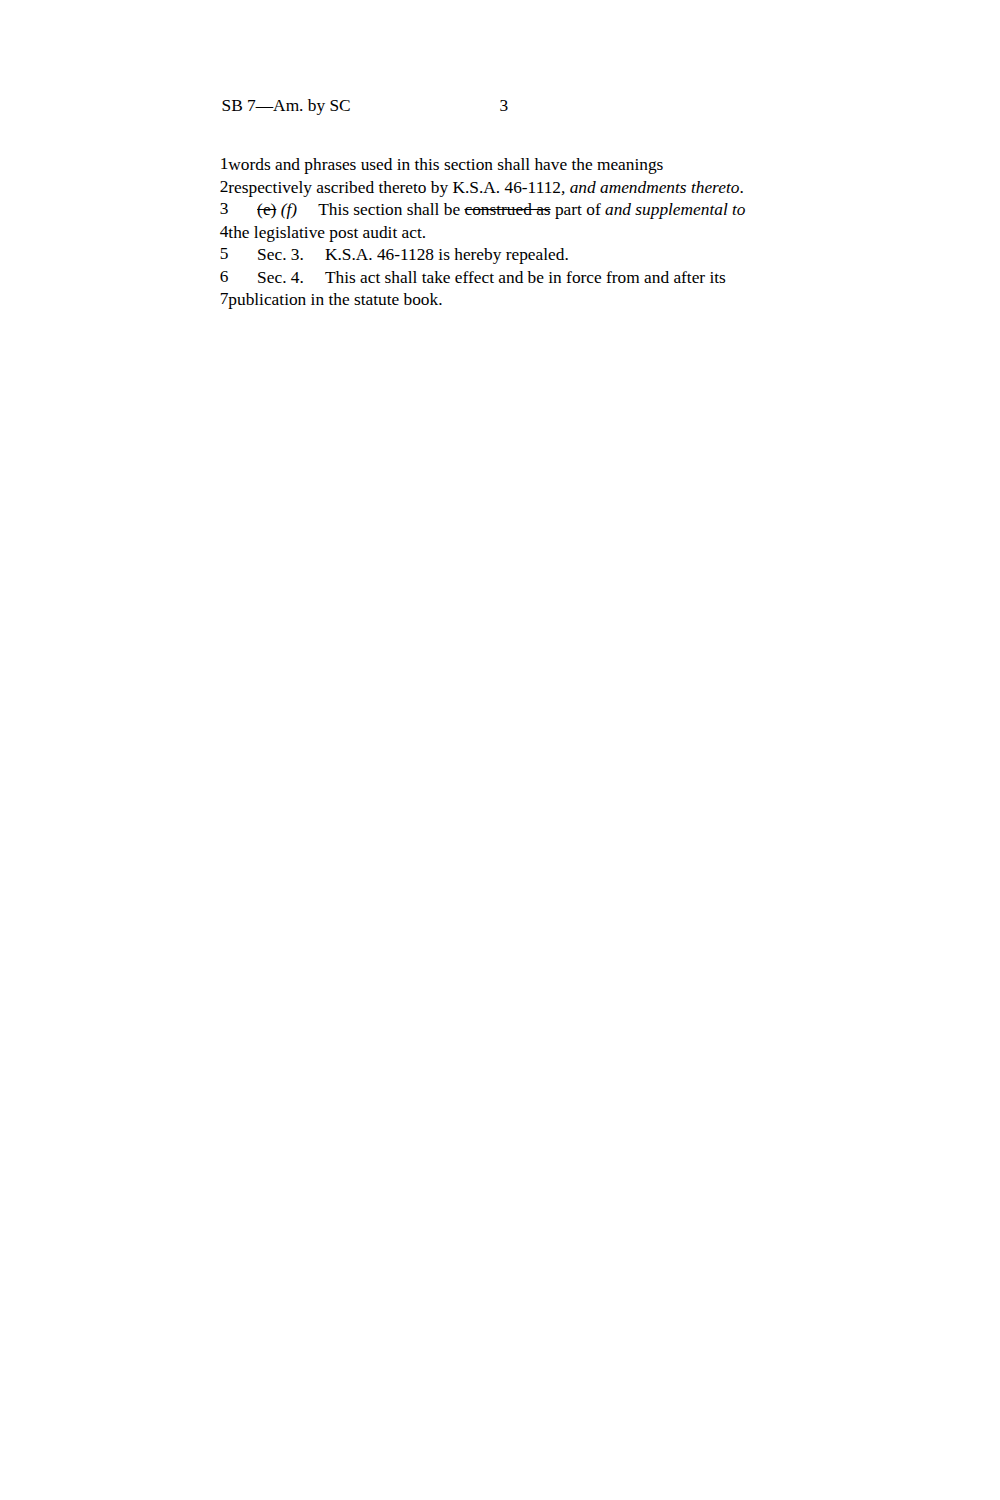SB 7—Am. by SC 3
| 1 | words and phrases used in this section shall have the meanings |
| 2 | respectively ascribed thereto by K.S.A. 46-1112 , and amendments thereto . |
| 3 | (e) (f) This section shall be construed as part of and supplemental to |
| 4 | the legislative post audit act. |
| 5 | Sec. 3. K.S.A. 46-1128 is hereby repealed. |
| 6 | Sec. 4. This act shall take effect and be in force from and after its |
| 7 | publication in the statute book. |